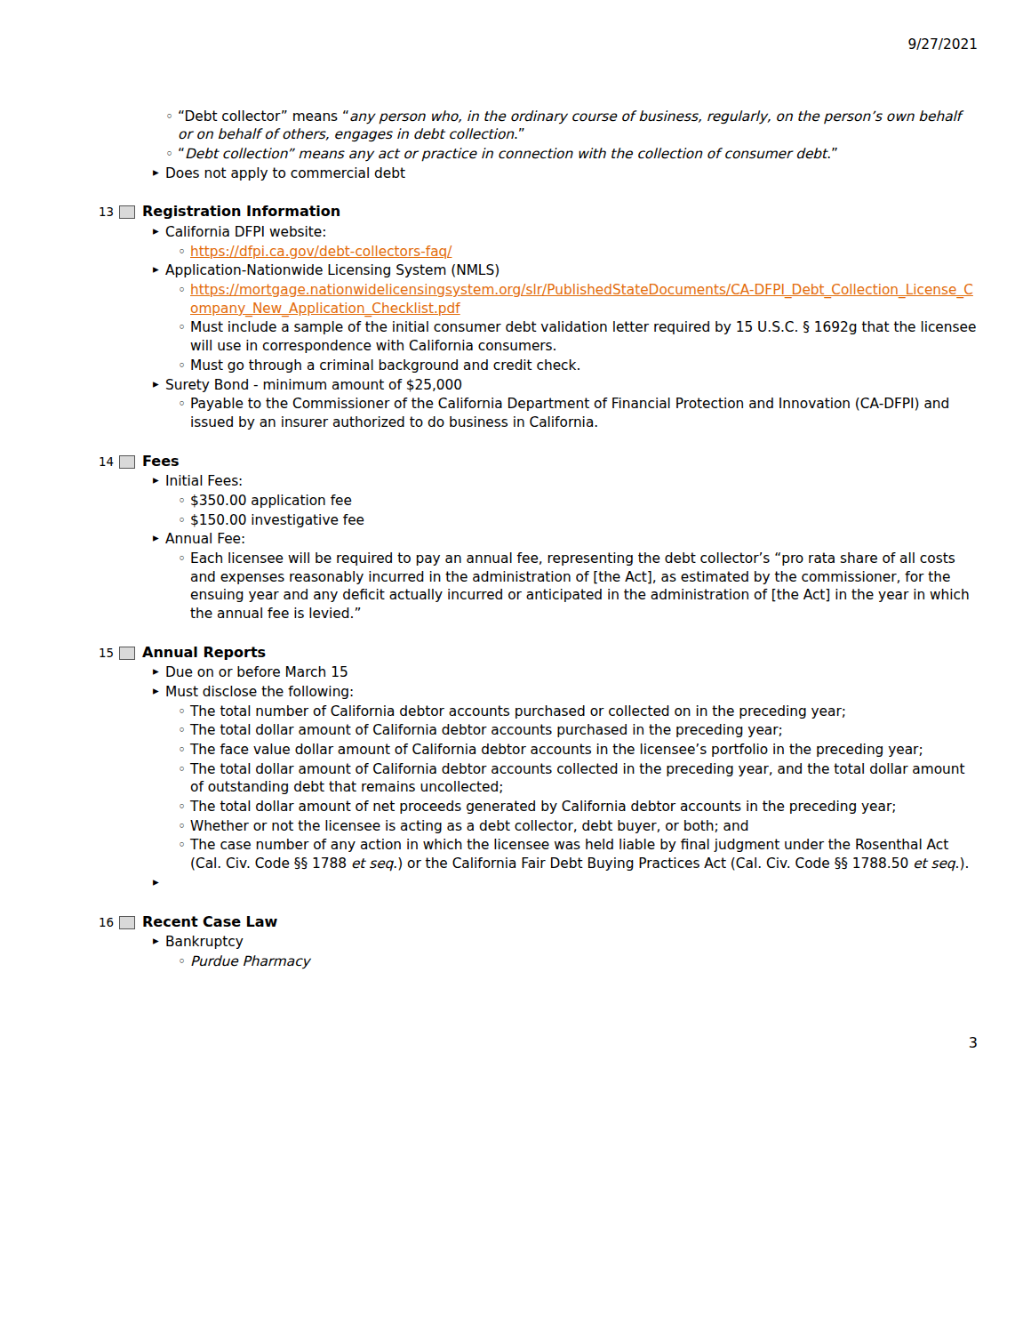9/27/2021
“Debt collector” means “any person who, in the ordinary course of business, regularly, on the person’s own behalf or on behalf of others, engages in debt collection.”
“Debt collection” means any act or practice in connection with the collection of consumer debt.”
Does not apply to commercial debt
13
Registration Information
California DFPI website:
https://dfpi.ca.gov/debt-collectors-faq/
Application-Nationwide Licensing System (NMLS)
https://mortgage.nationwidelicensingsystem.org/slr/PublishedStateDocuments/CA-DFPI_Debt_Collection_License_Company_New_Application_Checklist.pdf
Must include a sample of the initial consumer debt validation letter required by 15 U.S.C. § 1692g that the licensee will use in correspondence with California consumers.
Must go through a criminal background and credit check.
Surety Bond - minimum amount of $25,000
Payable to the Commissioner of the California Department of Financial Protection and Innovation (CA-DFPI) and issued by an insurer authorized to do business in California.
14
Fees
Initial Fees:
$350.00 application fee
$150.00 investigative fee
Annual Fee:
Each licensee will be required to pay an annual fee, representing the debt collector’s “pro rata share of all costs and expenses reasonably incurred in the administration of [the Act], as estimated by the commissioner, for the ensuing year and any deficit actually incurred or anticipated in the administration of [the Act] in the year in which the annual fee is levied.”
15
Annual Reports
Due on or before March 15
Must disclose the following:
The total number of California debtor accounts purchased or collected on in the preceding year;
The total dollar amount of California debtor accounts purchased in the preceding year;
The face value dollar amount of California debtor accounts in the licensee’s portfolio in the preceding year;
The total dollar amount of California debtor accounts collected in the preceding year, and the total dollar amount of outstanding debt that remains uncollected;
The total dollar amount of net proceeds generated by California debtor accounts in the preceding year;
Whether or not the licensee is acting as a debt collector, debt buyer, or both; and
The case number of any action in which the licensee was held liable by final judgment under the Rosenthal Act (Cal. Civ. Code §§ 1788 et seq.) or the California Fair Debt Buying Practices Act (Cal. Civ. Code §§ 1788.50 et seq.).
16
Recent Case Law
Bankruptcy
Purdue Pharmacy
3